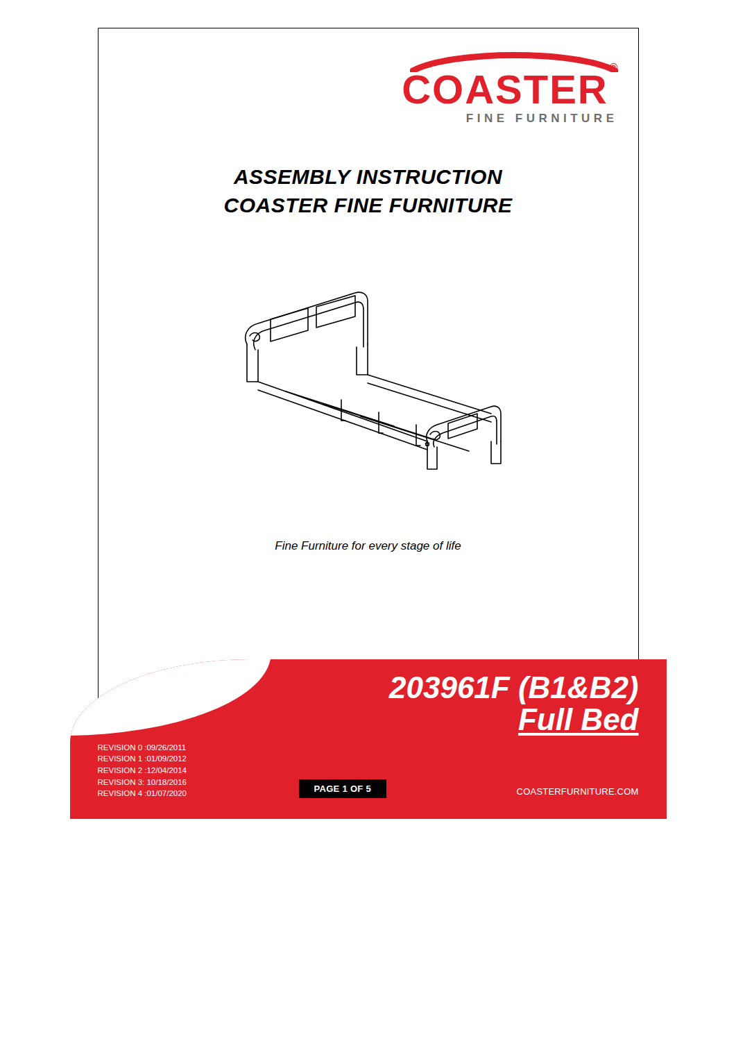COASTER®
FINE FURNITURE
ASSEMBLY INSTRUCTION
COASTER FINE FURNITURE
Fine Furniture for every stage of life
203961F (B1&B2)
Full Bed
REVISION 0 :09/26/2011
REVISION 1 :01/09/2012
REVISION 2 :12/04/2014
REVISION 3: 10/18/2016
REVISION 4 :01/07/2020
PAGE 1 OF 5
COASTERFURNITURE.COM